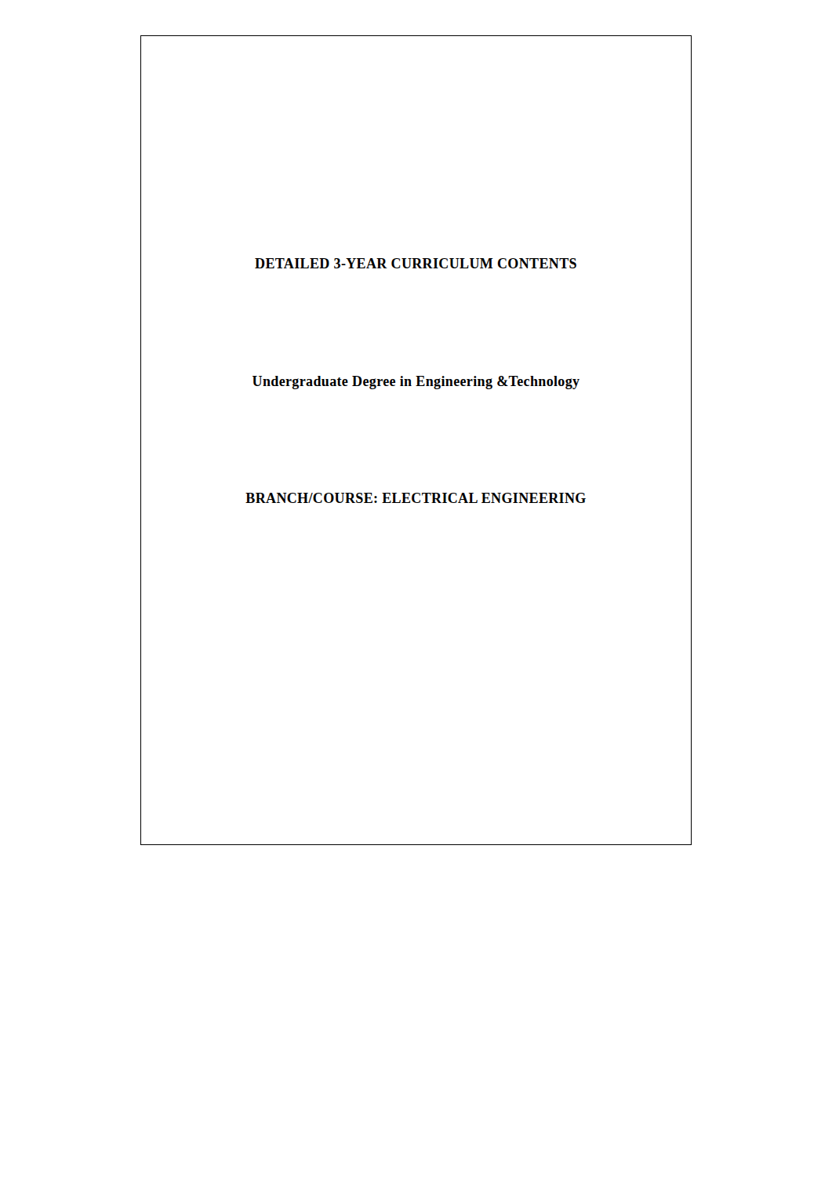DETAILED 3-YEAR CURRICULUM CONTENTS
Undergraduate Degree in Engineering &Technology
BRANCH/COURSE: ELECTRICAL ENGINEERING